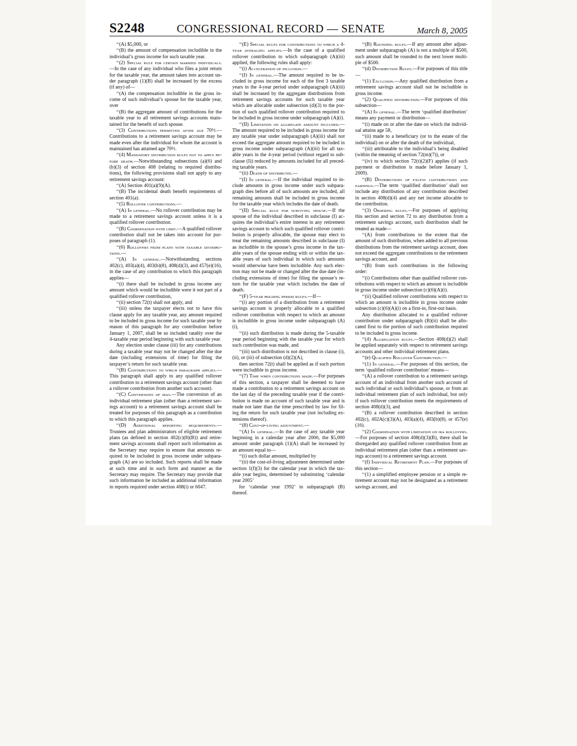S2248
CONGRESSIONAL RECORD — SENATE
March 8, 2005
‘‘(A) $5,000, or
‘‘(B) the amount of compensation includible in the individual’s gross income for such taxable year.
‘‘(2) Special rule for certain married individuals.—In the case of any individual who files a joint return for the taxable year, the amount taken into account under paragraph (1)(B) shall be increased by the excess (if any) of—
‘‘(A) the compensation includible in the gross income of such individual’s spouse for the taxable year, over
‘‘(B) the aggregate amount of contributions for the taxable year to all retirement savings accounts maintained for the benefit of such spouse.
‘‘(3) Contributions permitted after age 70½.—Contributions to a retirement savings account may be made even after the individual for whom the account is maintained has attained age 70½.
‘‘(4) Mandatory distribution rules not to apply before death.—Notwithstanding subsections (a)(6) and (b)(3) of section 408 (relating to required distributions), the following provisions shall not apply to any retirement savings account:
‘‘(A) Section 401(a)(9)(A).
‘‘(B) The incidental death benefit requirements of section 401(a).
‘‘(5) Rollover contributions.—
‘‘(A) In general.—No rollover contribution may be made to a retirement savings account unless it is a qualified rollover contribution.
‘‘(B) Coordination with limit.—A qualified rollover contribution shall not be taken into account for purposes of paragraph (1).
‘‘(6) Rollovers from plans with taxable distributions.—
‘‘(A) In general.—Notwithstanding sections 402(c), 403(a)(4), 403(b)(8), 408(d)(3), and 457(e)(16), in the case of any contribution to which this paragraph applies—
‘‘(i) there shall be included in gross income any amount which would be includible were it not part of a qualified rollover contribution,
‘‘(ii) section 72(t) shall not apply, and
‘‘(iii) unless the taxpayer elects not to have this clause apply for any taxable year, any amount required to be included in gross income for such taxable year by reason of this paragraph for any contribution before January 1, 2007, shall be so included ratably over the 4-taxable year period beginning with such taxable year.
Any election under clause (iii) for any contributions during a taxable year may not be changed after the due date (including extensions of time) for filing the taxpayer’s return for such taxable year.
‘‘(B) Contributions to which paragraph applies.—This paragraph shall apply to any qualified rollover contribution to a retirement savings account (other than a rollover contribution from another such account).
‘‘(C) Conversions of iras.—The conversion of an individual retirement plan (other than a retirement savings account) to a retirement savings account shall be treated for purposes of this paragraph as a contribution to which this paragraph applies.
‘‘(D) Additional reporting requirements.—Trustees and plan administrators of eligible retirement plans (as defined in section 402(c)(8)(B)) and retirement savings accounts shall report such information as the Secretary may require to ensure that amounts required to be included in gross income under subparagraph (A) are so included. Such reports shall be made at such time and in such form and manner as the Secretary may require. The Secretary may provide that such information be included as additional information in reports required under section 408(i) or 6047.
‘‘(E) Special rules for contributions to which a 4-year averaging applies.—In the case of a qualified rollover contribution to which subparagraph (A)(iii) applied, the following rules shall apply:
‘‘(i) Acceleration of inclusion.—
‘‘(I) In general.—The amount required to be included in gross income for each of the first 3 taxable years in the 4-year period under subparagraph (A)(iii) shall be increased by the aggregate distributions from retirement savings accounts for such taxable year which are allocable under subsection (d)(3) to the portion of such qualified rollover contribution required to be included in gross income under subparagraph (A)(i).
‘‘(II) Limitation on aggregate amount included.—The amount required to be included in gross income for any taxable year under subparagraph (A)(iii) shall not exceed the aggregate amount required to be included in gross income under subparagraph (A)(iii) for all taxable years in the 4-year period (without regard to subclause (I)) reduced by amounts included for all preceding taxable years.
‘‘(ii) Death of distributee.—
‘‘(I) In general.—If the individual required to include amounts in gross income under such subparagraph dies before all of such amounts are included, all remaining amounts shall be included in gross income for the taxable year which includes the date of death.
‘‘(II) Special rule for surviving spouse.—If the spouse of the individual described in subclause (I) acquires the individual’s entire interest in any retirement savings account to which such qualified rollover contribution is properly allocable, the spouse may elect to treat the remaining amounts described in subclause (I) as includible in the spouse’s gross income in the taxable years of the spouse ending with or within the taxable years of such individual in which such amounts would otherwise have been includible. Any such election may not be made or changed after the due date (including extensions of time) for filing the spouse’s return for the taxable year which includes the date of death.
‘‘(F) 5-year holding period rules.—If—
‘‘(i) any portion of a distribution from a retirement savings account is properly allocable to a qualified rollover contribution with respect to which an amount is includible in gross income under subparagraph (A)(i),
‘‘(ii) such distribution is made during the 5-taxable year period beginning with the taxable year for which such contribution was made, and
‘‘(iii) such distribution is not described in clause (i), (ii), or (iii) of subsection (d)(2)(A),
then section 72(t) shall be applied as if such portion were includible in gross income.
‘‘(7) Time when contributions made.—For purposes of this section, a taxpayer shall be deemed to have made a contribution to a retirement savings account on the last day of the preceding taxable year if the contribution is made on account of such taxable year and is made not later than the time prescribed by law for filing the return for such taxable year (not including extensions thereof).
‘‘(8) Cost-of-living adjustment.—
‘‘(A) In general.—In the case of any taxable year beginning in a calendar year after 2006, the $5,000 amount under paragraph (1)(A) shall be increased by an amount equal to—
‘‘(i) such dollar amount, multiplied by
‘‘(ii) the cost-of-living adjustment determined under section 1(f)(3) for the calendar year in which the taxable year begins, determined by substituting ‘calendar year 2005’
for ‘calendar year 1992’ in subparagraph (B) thereof.
‘‘(B) Rounding rules.—If any amount after adjustment under subparagraph (A) is not a multiple of $500, such amount shall be rounded to the next lower multiple of $500.
‘‘(d) Distribution Rules.—For purposes of this title—
‘‘(1) Exclusion.—Any qualified distribution from a retirement savings account shall not be includible in gross income.
‘‘(2) Qualified distribution.—For purposes of this subsection—
‘‘(A) In general.—The term ‘qualified distribution’ means any payment or distribution—
‘‘(i) made on or after the date on which the individual attains age 58,
‘‘(ii) made to a beneficiary (or to the estate of the individual) on or after the death of the individual,
‘‘(iii) attributable to the individual’s being disabled (within the meaning of section 72(m)(7)), or
‘‘(iv) to which section 72(t)(2)(F) applies (if such payment or distribution is made before January 1, 2009).
‘‘(B) Distributions of excess contributions and earnings.—The term ‘qualified distribution’ shall not include any distribution of any contribution described in section 408(d)(4) and any net income allocable to the contribution.
‘‘(3) Ordering rules.—For purposes of applying this section and section 72 to any distribution from a retirement savings account, such distribution shall be treated as made—
‘‘(A) from contributions to the extent that the amount of such distribution, when added to all previous distributions from the retirement savings account, does not exceed the aggregate contributions to the retirement savings account, and
‘‘(B) from such contributions in the following order:
‘‘(i) Contributions other than qualified rollover contributions with respect to which an amount is includible in gross income under subsection (c)(6)(A)(i).
‘‘(ii) Qualified rollover contributions with respect to which an amount is includible in gross income under subsection (c)(6)(A)(i) on a first-in, first-out basis.
Any distribution allocated to a qualified rollover contribution under subparagraph (B)(ii) shall be allocated first to the portion of such contribution required to be included in gross income.
‘‘(4) Aggregation rules.—Section 408(d)(2) shall be applied separately with respect to retirement savings accounts and other individual retirement plans.
‘‘(e) Qualified Rollover Contribution.—
‘‘(1) In general.—For purposes of this section, the term ‘qualified rollover contribution’ means—
‘‘(A) a rollover contribution to a retirement savings account of an individual from another such account of such individual or such individual’s spouse, or from an individual retirement plan of such individual, but only if such rollover contribution meets the requirements of section 408(d)(3), and
‘‘(B) a rollover contribution described in section 402(c), 402A(c)(3)(A), 403(a)(4), 403(b)(8), or 457(e)(16).
‘‘(2) Coordination with limitation on ira rollovers.—For purposes of section 408(d)(3)(B), there shall be disregarded any qualified rollover contribution from an individual retirement plan (other than a retirement savings account) to a retirement savings account.
‘‘(f) Individual Retirement Plan.—For purposes of this section—
‘‘(1) a simplified employee pension or a simple retirement account may not be designated as a retirement savings account, and